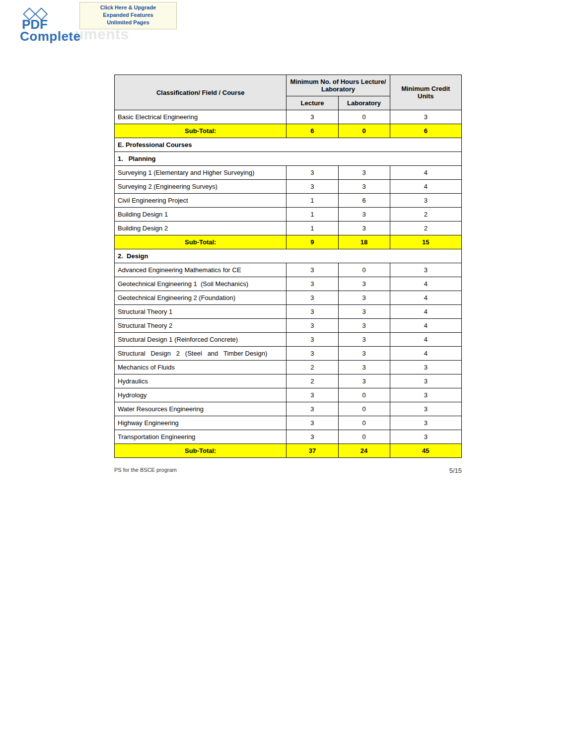◇◇ PDF
Complete
uments
Click Here & Upgrade
Expanded Features
Unlimited Pages
| Classification/ Field / Course | Minimum No. of Hours Lecture/ Laboratory | Minimum Credit Units |
| --- | --- | --- |
| Lecture | Laboratory |
| Basic Electrical Engineering | 3 | 0 | 3 |
| Sub-Total: | 6 | 0 | 6 |
| E. Professional Courses |
| 1. Planning |
| Surveying 1 (Elementary and Higher Surveying) | 3 | 3 | 4 |
| Surveying 2 (Engineering Surveys) | 3 | 3 | 4 |
| Civil Engineering Project | 1 | 6 | 3 |
| Building Design 1 | 1 | 3 | 2 |
| Building Design 2 | 1 | 3 | 2 |
| Sub-Total: | 9 | 18 | 15 |
| 2. Design |
| Advanced Engineering Mathematics for CE | 3 | 0 | 3 |
| Geotechnical Engineering 1 (Soil Mechanics) | 3 | 3 | 4 |
| Geotechnical Engineering 2 (Foundation) | 3 | 3 | 4 |
| Structural Theory 1 | 3 | 3 | 4 |
| Structural Theory 2 | 3 | 3 | 4 |
| Structural Design 1 (Reinforced Concrete) | 3 | 3 | 4 |
| Structural Design 2 (Steel and Timber Design) | 3 | 3 | 4 |
| Mechanics of Fluids | 2 | 3 | 3 |
| Hydraulics | 2 | 3 | 3 |
| Hydrology | 3 | 0 | 3 |
| Water Resources Engineering | 3 | 0 | 3 |
| Highway Engineering | 3 | 0 | 3 |
| Transportation Engineering | 3 | 0 | 3 |
| Sub-Total: | 37 | 24 | 45 |
PS for the BSCE program
5/15